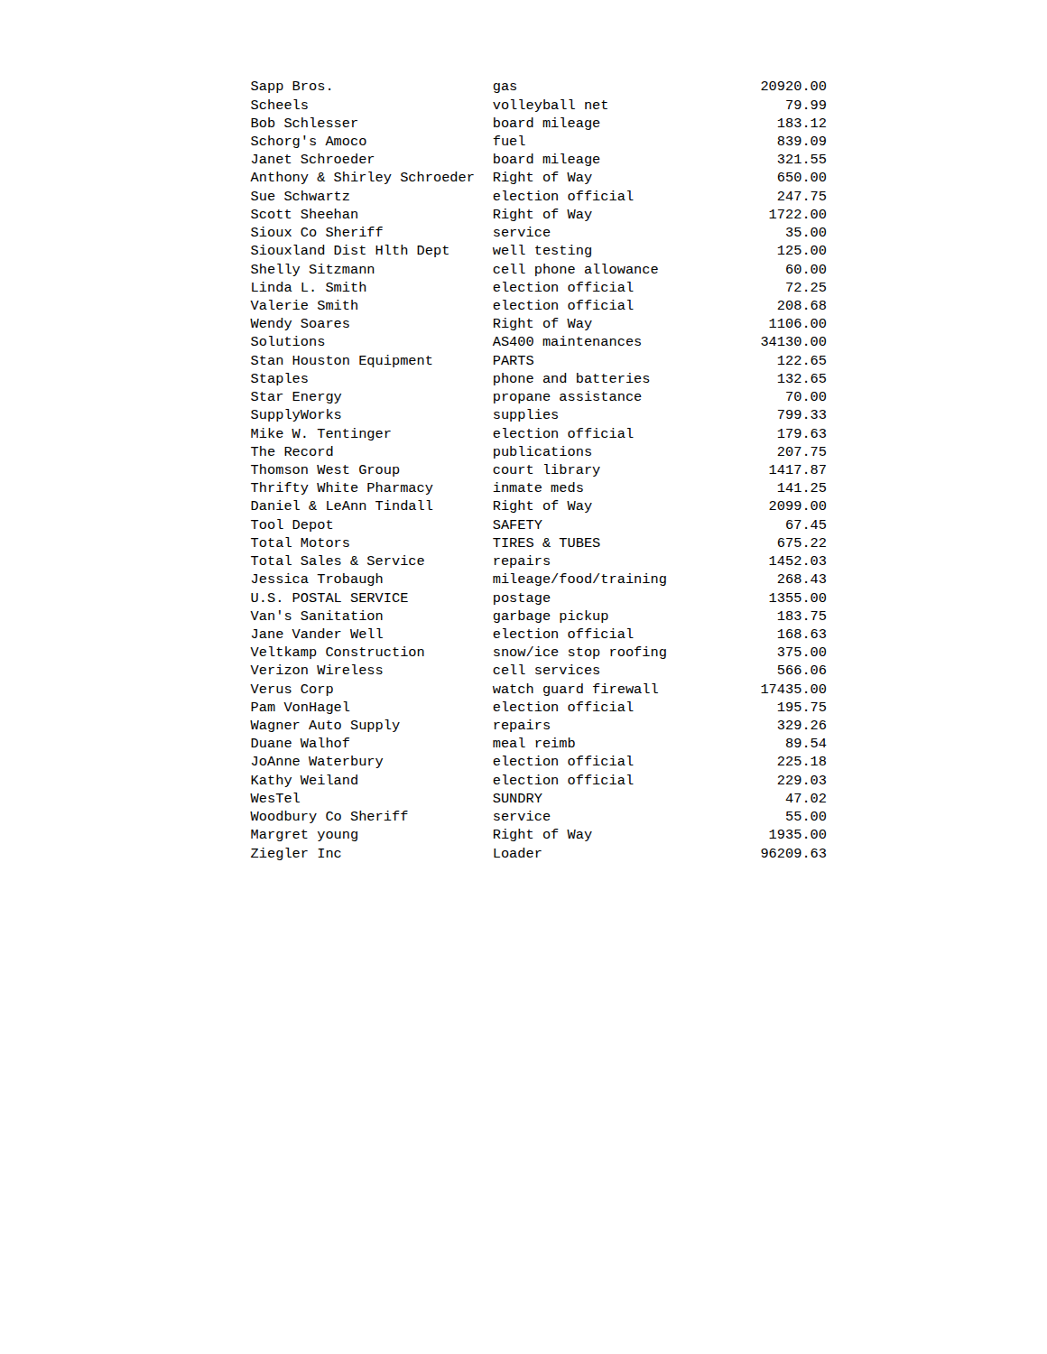| Sapp Bros. | gas | 20920.00 |
| Scheels | volleyball net | 79.99 |
| Bob Schlesser | board mileage | 183.12 |
| Schorg's Amoco | fuel | 839.09 |
| Janet Schroeder | board mileage | 321.55 |
| Anthony & Shirley Schroeder | Right of Way | 650.00 |
| Sue Schwartz | election official | 247.75 |
| Scott Sheehan | Right of Way | 1722.00 |
| Sioux Co Sheriff | service | 35.00 |
| Siouxland Dist Hlth Dept | well testing | 125.00 |
| Shelly Sitzmann | cell phone allowance | 60.00 |
| Linda L. Smith | election official | 72.25 |
| Valerie Smith | election official | 208.68 |
| Wendy Soares | Right of Way | 1106.00 |
| Solutions | AS400 maintenances | 34130.00 |
| Stan Houston Equipment | PARTS | 122.65 |
| Staples | phone and batteries | 132.65 |
| Star Energy | propane assistance | 70.00 |
| SupplyWorks | supplies | 799.33 |
| Mike W. Tentinger | election official | 179.63 |
| The Record | publications | 207.75 |
| Thomson West Group | court library | 1417.87 |
| Thrifty White Pharmacy | inmate meds | 141.25 |
| Daniel & LeAnn Tindall | Right of Way | 2099.00 |
| Tool Depot | SAFETY | 67.45 |
| Total Motors | TIRES & TUBES | 675.22 |
| Total Sales & Service | repairs | 1452.03 |
| Jessica Trobaugh | mileage/food/training | 268.43 |
| U.S. POSTAL SERVICE | postage | 1355.00 |
| Van's Sanitation | garbage pickup | 183.75 |
| Jane Vander Well | election official | 168.63 |
| Veltkamp Construction | snow/ice stop roofing | 375.00 |
| Verizon Wireless | cell services | 566.06 |
| Verus Corp | watch guard firewall | 17435.00 |
| Pam VonHagel | election official | 195.75 |
| Wagner Auto Supply | repairs | 329.26 |
| Duane Walhof | meal reimb | 89.54 |
| JoAnne Waterbury | election official | 225.18 |
| Kathy Weiland | election official | 229.03 |
| WesTel | SUNDRY | 47.02 |
| Woodbury Co Sheriff | service | 55.00 |
| Margret young | Right of Way | 1935.00 |
| Ziegler Inc | Loader | 96209.63 |